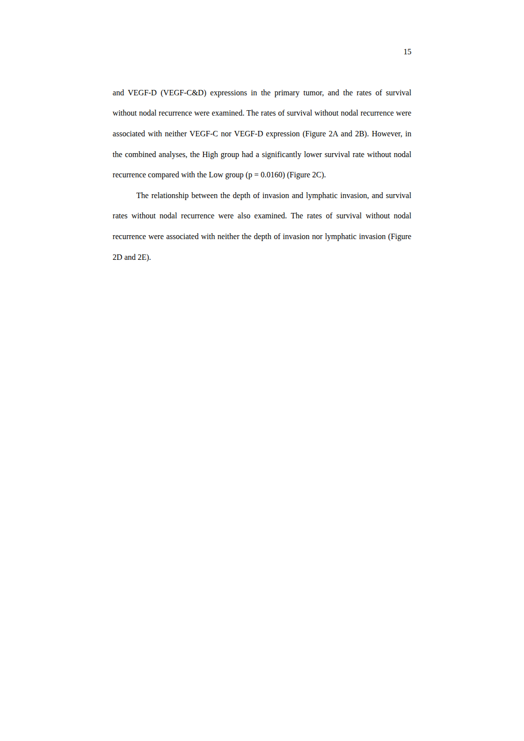15
and VEGF-D (VEGF-C&D) expressions in the primary tumor, and the rates of survival without nodal recurrence were examined. The rates of survival without nodal recurrence were associated with neither VEGF-C nor VEGF-D expression (Figure 2A and 2B). However, in the combined analyses, the High group had a significantly lower survival rate without nodal recurrence compared with the Low group (p = 0.0160) (Figure 2C).
The relationship between the depth of invasion and lymphatic invasion, and survival rates without nodal recurrence were also examined. The rates of survival without nodal recurrence were associated with neither the depth of invasion nor lymphatic invasion (Figure 2D and 2E).